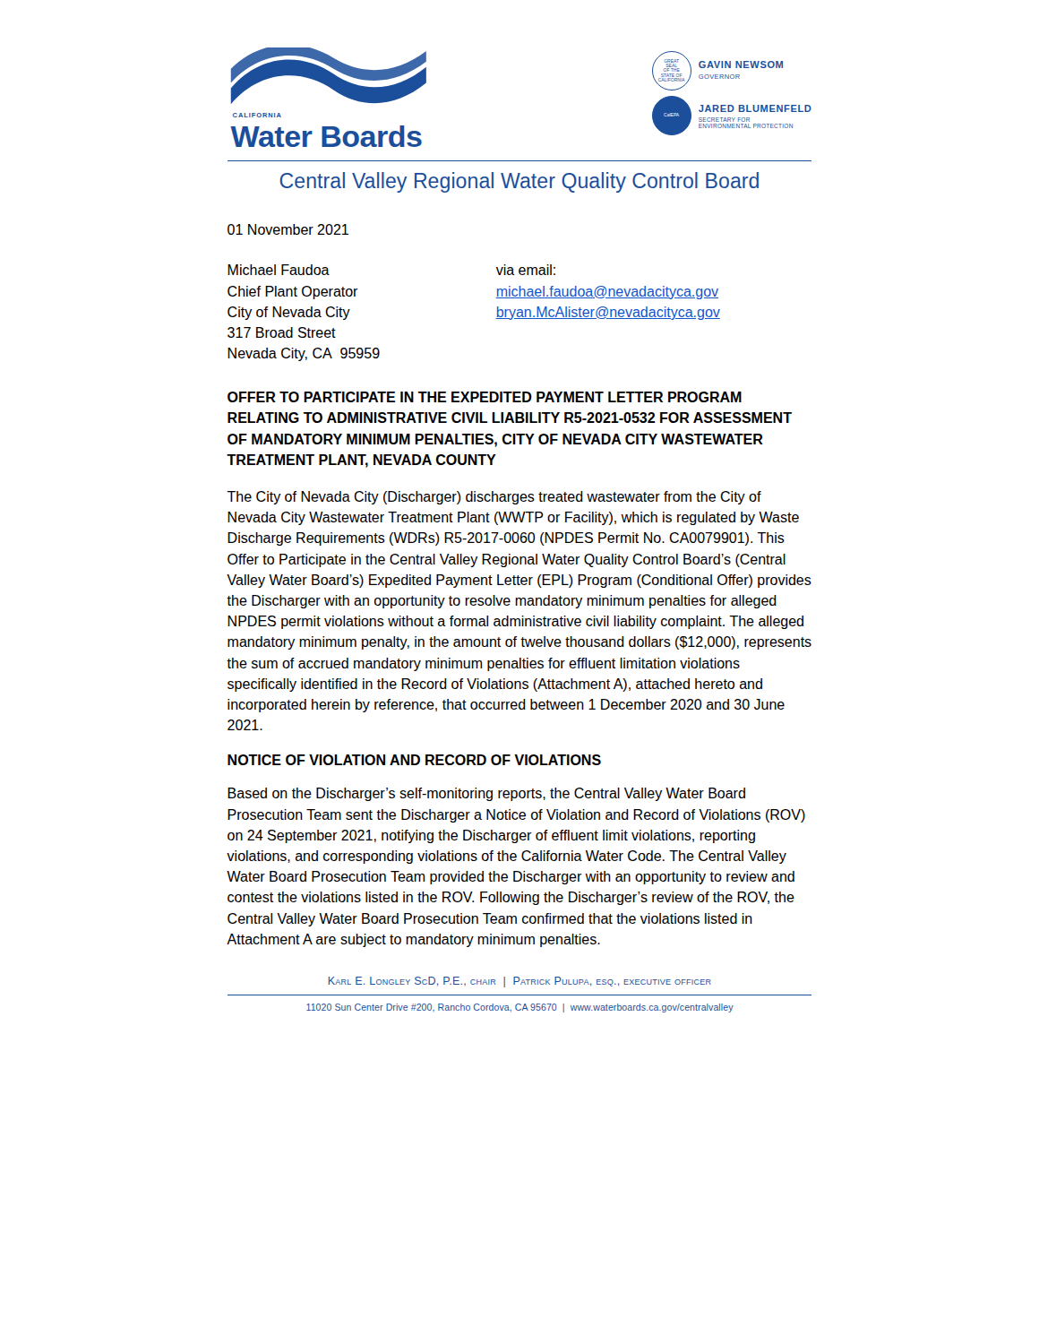CALIFORNIA
Water Boards
GREAT
SEAL
OF THE
STATE OF
CALIFORNIA
GAVIN NEWSOM
GOVERNOR
CalEPA
JARED BLUMENFELD
SECRETARY FOR
ENVIRONMENTAL PROTECTION
Central Valley Regional Water Quality Control Board
01 November 2021
Michael Faudoa
Chief Plant Operator
City of Nevada City
317 Broad Street
Nevada City, CA 95959
via email:
michael.faudoa@nevadacityca.gov
bryan.McAlister@nevadacityca.gov
Offer to Participate in the Expedited Payment Letter Program Relating to Administrative Civil Liability R5-2021-0532 for Assessment of Mandatory Minimum Penalties, City of Nevada City Wastewater Treatment Plant, Nevada County
The City of Nevada City (Discharger) discharges treated wastewater from the City of Nevada City Wastewater Treatment Plant (WWTP or Facility), which is regulated by Waste Discharge Requirements (WDRs) R5-2017-0060 (NPDES Permit No. CA0079901). This Offer to Participate in the Central Valley Regional Water Quality Control Board’s (Central Valley Water Board’s) Expedited Payment Letter (EPL) Program (Conditional Offer) provides the Discharger with an opportunity to resolve mandatory minimum penalties for alleged NPDES permit violations without a formal administrative civil liability complaint. The alleged mandatory minimum penalty, in the amount of twelve thousand dollars ($12,000), represents the sum of accrued mandatory minimum penalties for effluent limitation violations specifically identified in the Record of Violations (Attachment A), attached hereto and incorporated herein by reference, that occurred between 1 December 2020 and 30 June 2021.
Notice of Violation and Record of Violations
Based on the Discharger’s self-monitoring reports, the Central Valley Water Board Prosecution Team sent the Discharger a Notice of Violation and Record of Violations (ROV) on 24 September 2021, notifying the Discharger of effluent limit violations, reporting violations, and corresponding violations of the California Water Code. The Central Valley Water Board Prosecution Team provided the Discharger with an opportunity to review and contest the violations listed in the ROV. Following the Discharger’s review of the ROV, the Central Valley Water Board Prosecution Team confirmed that the violations listed in Attachment A are subject to mandatory minimum penalties.
Karl E. Longley ScD, P.E., chair | Patrick Pulupa, esq., executive officer
11020 Sun Center Drive #200, Rancho Cordova, CA 95670 | www.waterboards.ca.gov/centralvalley